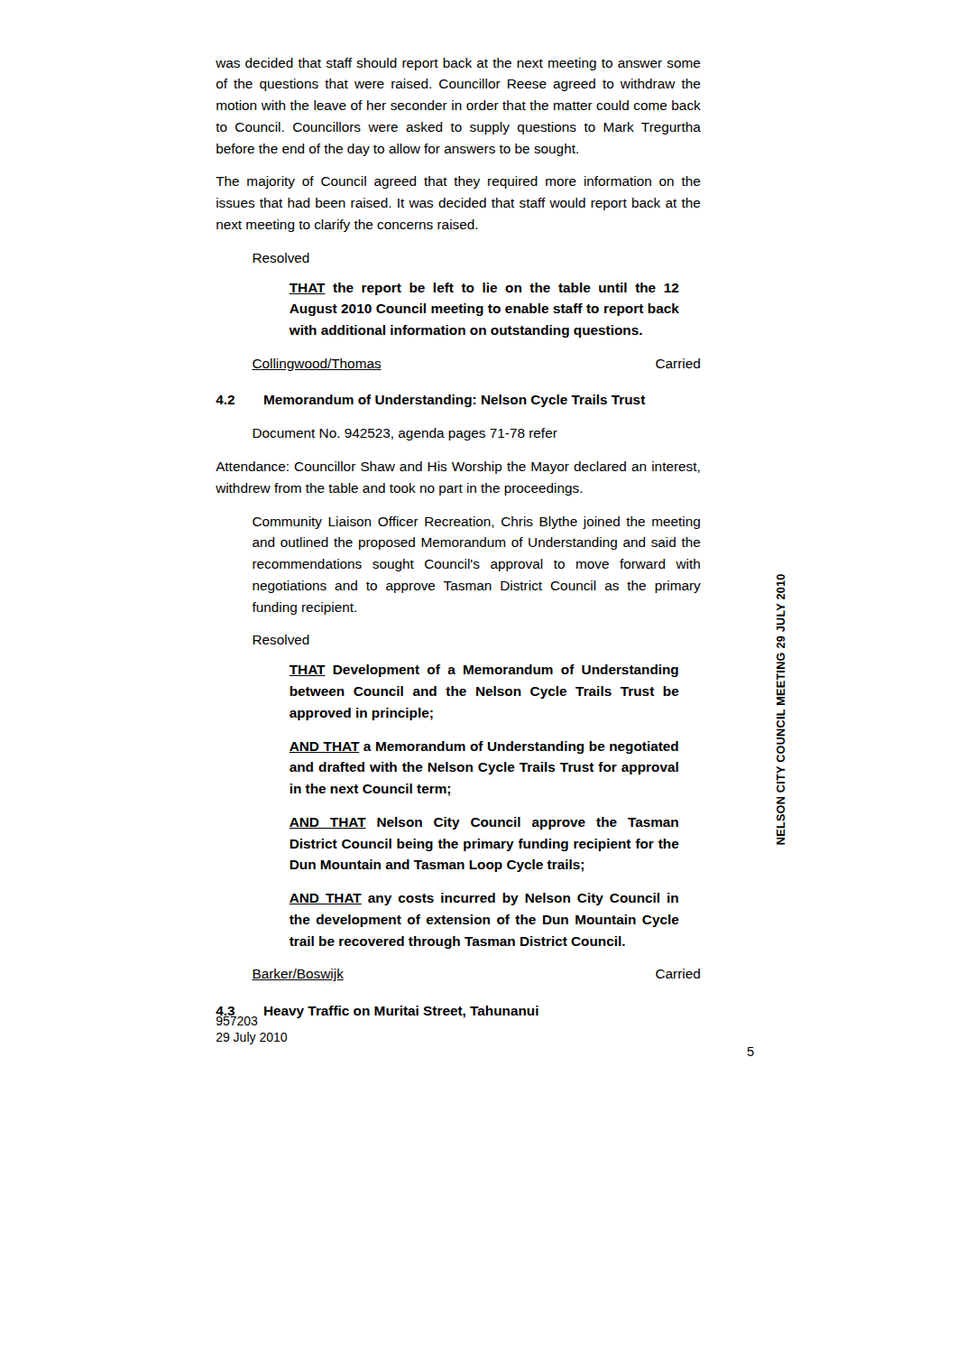NELSON CITY COUNCIL MEETING 29 JULY 2010
was decided that staff should report back at the next meeting to answer some of the questions that were raised. Councillor Reese agreed to withdraw the motion with the leave of her seconder in order that the matter could come back to Council. Councillors were asked to supply questions to Mark Tregurtha before the end of the day to allow for answers to be sought.
The majority of Council agreed that they required more information on the issues that had been raised. It was decided that staff would report back at the next meeting to clarify the concerns raised.
Resolved
THAT the report be left to lie on the table until the 12 August 2010 Council meeting to enable staff to report back with additional information on outstanding questions.
Collingwood/Thomas Carried
4.2 Memorandum of Understanding: Nelson Cycle Trails Trust
Document No. 942523, agenda pages 71-78 refer
Attendance: Councillor Shaw and His Worship the Mayor declared an interest, withdrew from the table and took no part in the proceedings.
Community Liaison Officer Recreation, Chris Blythe joined the meeting and outlined the proposed Memorandum of Understanding and said the recommendations sought Council's approval to move forward with negotiations and to approve Tasman District Council as the primary funding recipient.
Resolved
THAT Development of a Memorandum of Understanding between Council and the Nelson Cycle Trails Trust be approved in principle;
AND THAT a Memorandum of Understanding be negotiated and drafted with the Nelson Cycle Trails Trust for approval in the next Council term;
AND THAT Nelson City Council approve the Tasman District Council being the primary funding recipient for the Dun Mountain and Tasman Loop Cycle trails;
AND THAT any costs incurred by Nelson City Council in the development of extension of the Dun Mountain Cycle trail be recovered through Tasman District Council.
Barker/Boswijk Carried
4.3 Heavy Traffic on Muritai Street, Tahunanui
957203
29 July 2010
5